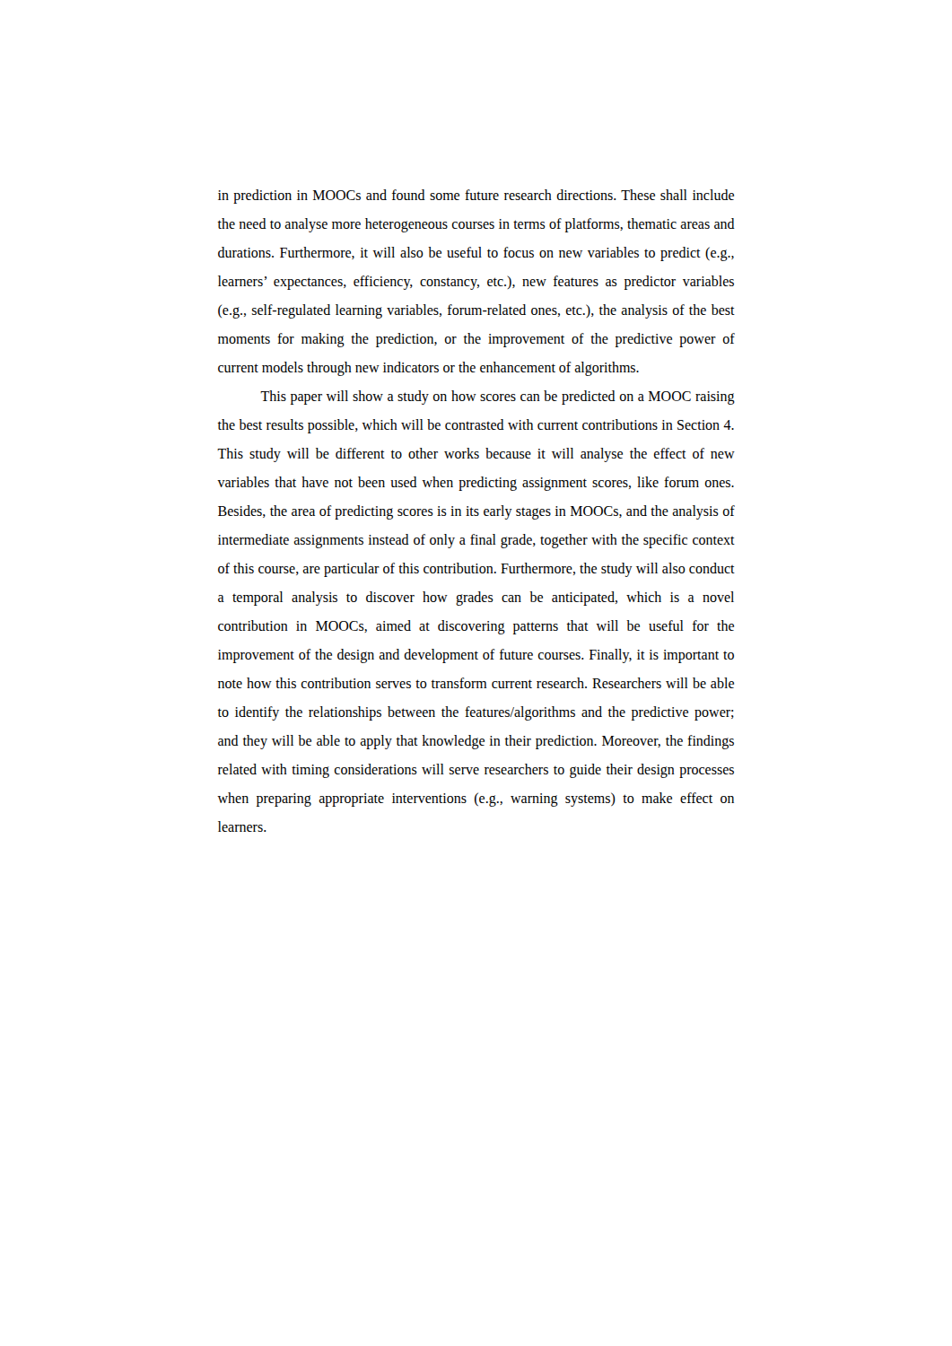in prediction in MOOCs and found some future research directions. These shall include the need to analyse more heterogeneous courses in terms of platforms, thematic areas and durations. Furthermore, it will also be useful to focus on new variables to predict (e.g., learners’ expectances, efficiency, constancy, etc.), new features as predictor variables (e.g., self-regulated learning variables, forum-related ones, etc.), the analysis of the best moments for making the prediction, or the improvement of the predictive power of current models through new indicators or the enhancement of algorithms.
This paper will show a study on how scores can be predicted on a MOOC raising the best results possible, which will be contrasted with current contributions in Section 4. This study will be different to other works because it will analyse the effect of new variables that have not been used when predicting assignment scores, like forum ones. Besides, the area of predicting scores is in its early stages in MOOCs, and the analysis of intermediate assignments instead of only a final grade, together with the specific context of this course, are particular of this contribution. Furthermore, the study will also conduct a temporal analysis to discover how grades can be anticipated, which is a novel contribution in MOOCs, aimed at discovering patterns that will be useful for the improvement of the design and development of future courses. Finally, it is important to note how this contribution serves to transform current research. Researchers will be able to identify the relationships between the features/algorithms and the predictive power; and they will be able to apply that knowledge in their prediction. Moreover, the findings related with timing considerations will serve researchers to guide their design processes when preparing appropriate interventions (e.g., warning systems) to make effect on learners.